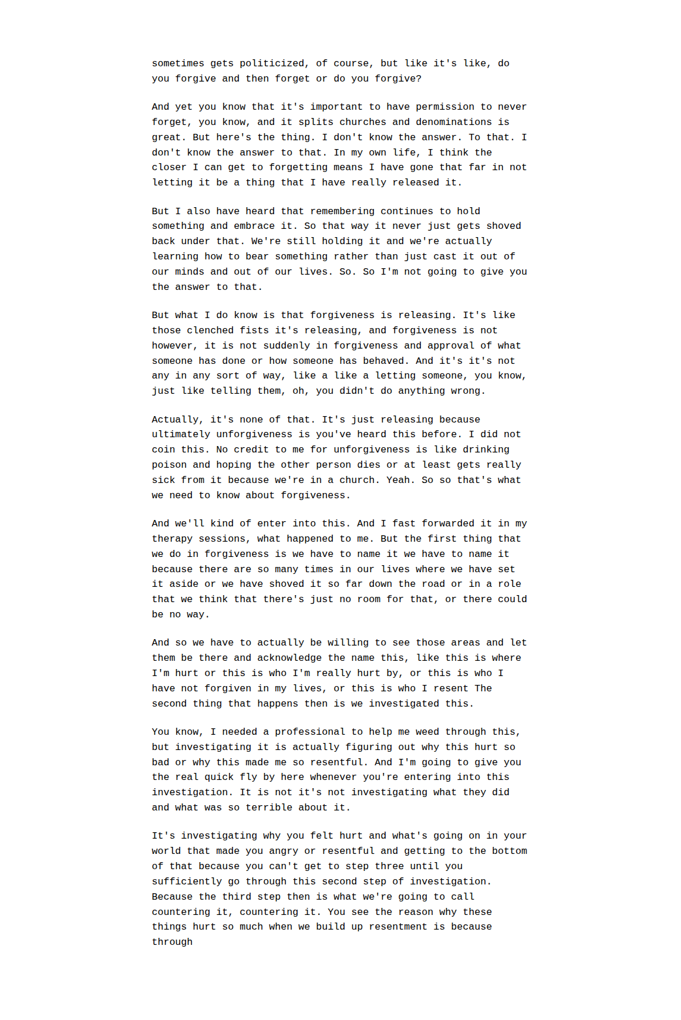sometimes gets politicized, of course, but like it's like, do you forgive and then forget or do you forgive?
And yet you know that it's important to have permission to never forget, you know, and it splits churches and denominations is great. But here's the thing. I don't know the answer. To that. I don't know the answer to that. In my own life, I think the closer I can get to forgetting means I have gone that far in not letting it be a thing that I have really released it.
But I also have heard that remembering continues to hold something and embrace it. So that way it never just gets shoved back under that. We're still holding it and we're actually learning how to bear something rather than just cast it out of our minds and out of our lives. So. So I'm not going to give you the answer to that.
But what I do know is that forgiveness is releasing. It's like those clenched fists it's releasing, and forgiveness is not however, it is not suddenly in forgiveness and approval of what someone has done or how someone has behaved. And it's it's not any in any sort of way, like a like a letting someone, you know, just like telling them, oh, you didn't do anything wrong.
Actually, it's none of that. It's just releasing because ultimately unforgiveness is you've heard this before. I did not coin this. No credit to me for unforgiveness is like drinking poison and hoping the other person dies or at least gets really sick from it because we're in a church. Yeah. So so that's what we need to know about forgiveness.
And we'll kind of enter into this. And I fast forwarded it in my therapy sessions, what happened to me. But the first thing that we do in forgiveness is we have to name it we have to name it because there are so many times in our lives where we have set it aside or we have shoved it so far down the road or in a role that we think that there's just no room for that, or there could be no way.
And so we have to actually be willing to see those areas and let them be there and acknowledge the name this, like this is where I'm hurt or this is who I'm really hurt by, or this is who I have not forgiven in my lives, or this is who I resent The second thing that happens then is we investigated this.
You know, I needed a professional to help me weed through this, but investigating it is actually figuring out why this hurt so bad or why this made me so resentful. And I'm going to give you the real quick fly by here whenever you're entering into this investigation. It is not it's not investigating what they did and what was so terrible about it.
It's investigating why you felt hurt and what's going on in your world that made you angry or resentful and getting to the bottom of that because you can't get to step three until you sufficiently go through this second step of investigation. Because the third step then is what we're going to call countering it, countering it. You see the reason why these things hurt so much when we build up resentment is because through